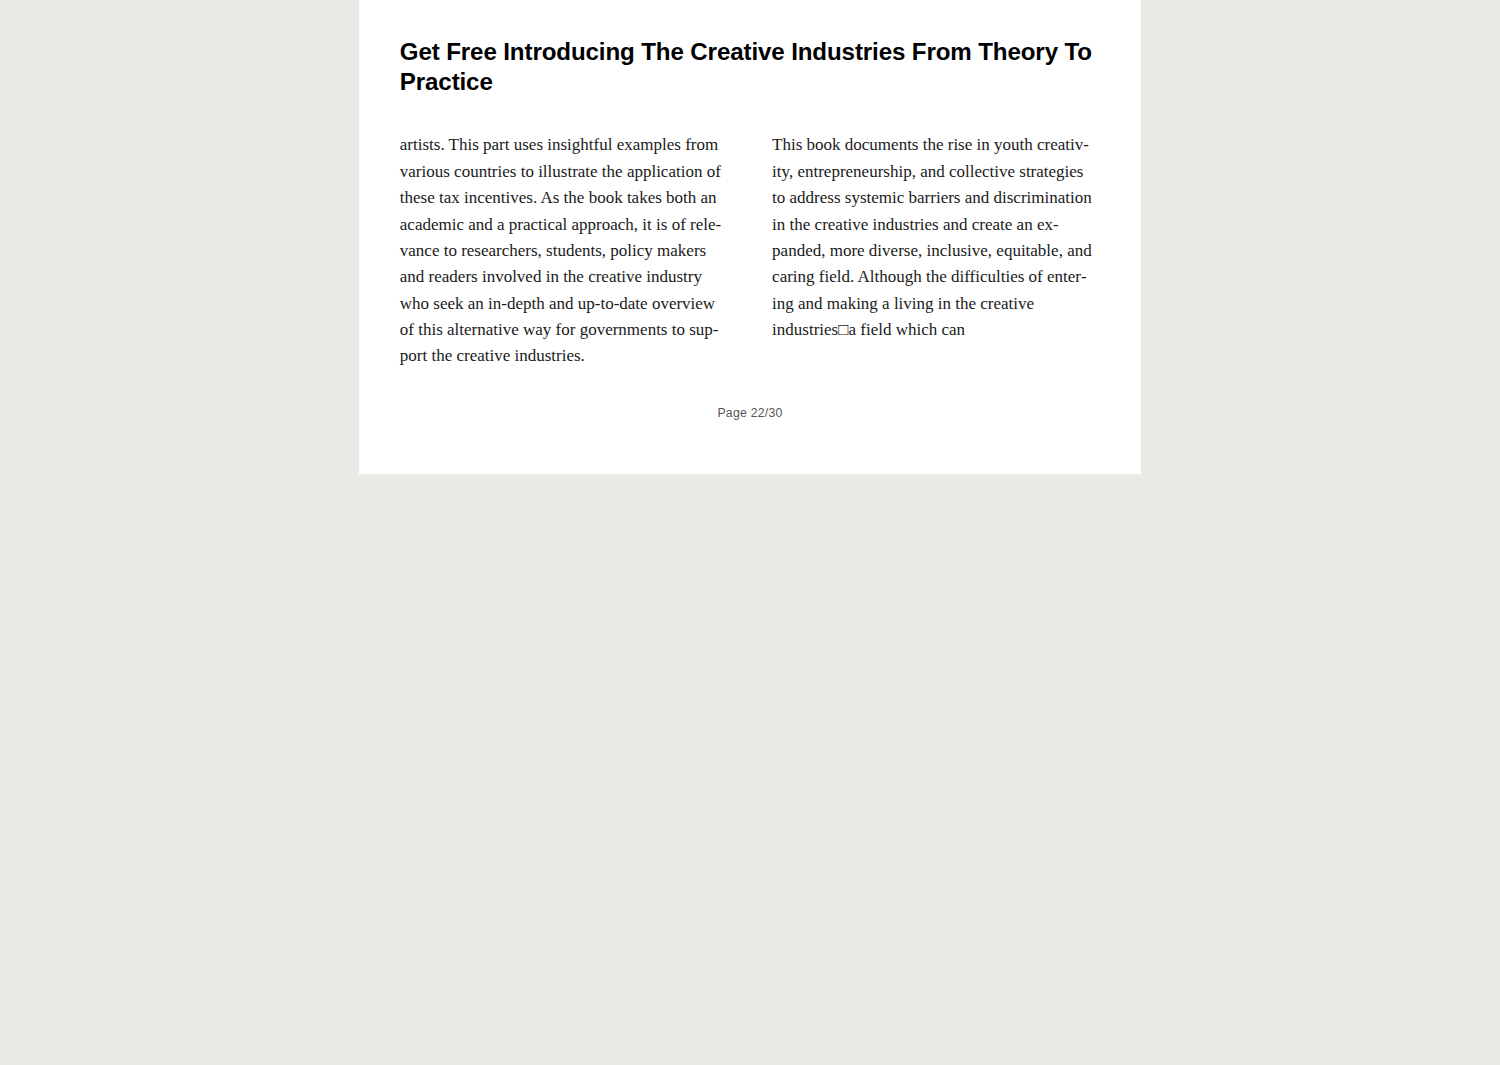Get Free Introducing The Creative Industries From Theory To Practice
artists. This part uses insightful examples from various countries to illustrate the application of these tax incentives. As the book takes both an academic and a practical approach, it is of relevance to researchers, students, policy makers and readers involved in the creative industry who seek an in-depth and up-to-date overview of this alternative way for governments to support the creative industries.
This book documents the rise in youth creativity, entrepreneurship, and collective strategies to address systemic barriers and discrimination in the creative industries and create an expanded, more diverse, inclusive, equitable, and caring field. Although the difficulties of entering and making a living in the creative industries□a field which can
Page 22/30